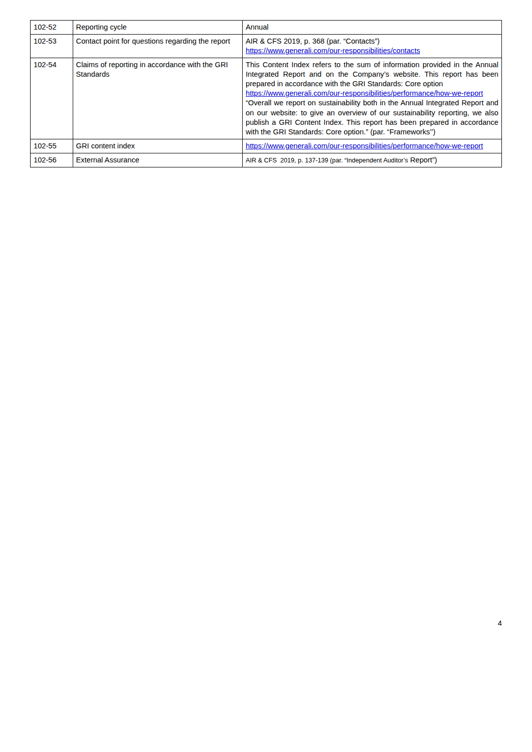| 102-52 | Reporting cycle | Annual |
| 102-53 | Contact point for questions regarding the report | AIR & CFS 2019, p. 368 (par. “Contacts”) https://www.generali.com/our-responsibilities/contacts |
| 102-54 | Claims of reporting in accordance with the GRI Standards | This Content Index refers to the sum of information provided in the Annual Integrated Report and on the Company’s website. This report has been prepared in accordance with the GRI Standards: Core option https://www.generali.com/our-responsibilities/performance/how-we-report “Overall we report on sustainability both in the Annual Integrated Report and on our website: to give an overview of our sustainability reporting, we also publish a GRI Content Index. This report has been prepared in accordance with the GRI Standards: Core option.” (par. “Frameworks’’) |
| 102-55 | GRI content index | https://www.generali.com/our-responsibilities/performance/how-we-report |
| 102-56 | External Assurance | AIR & CFS 2019, p. 137-139 (par. “Independent Auditor’s Report”) |
4